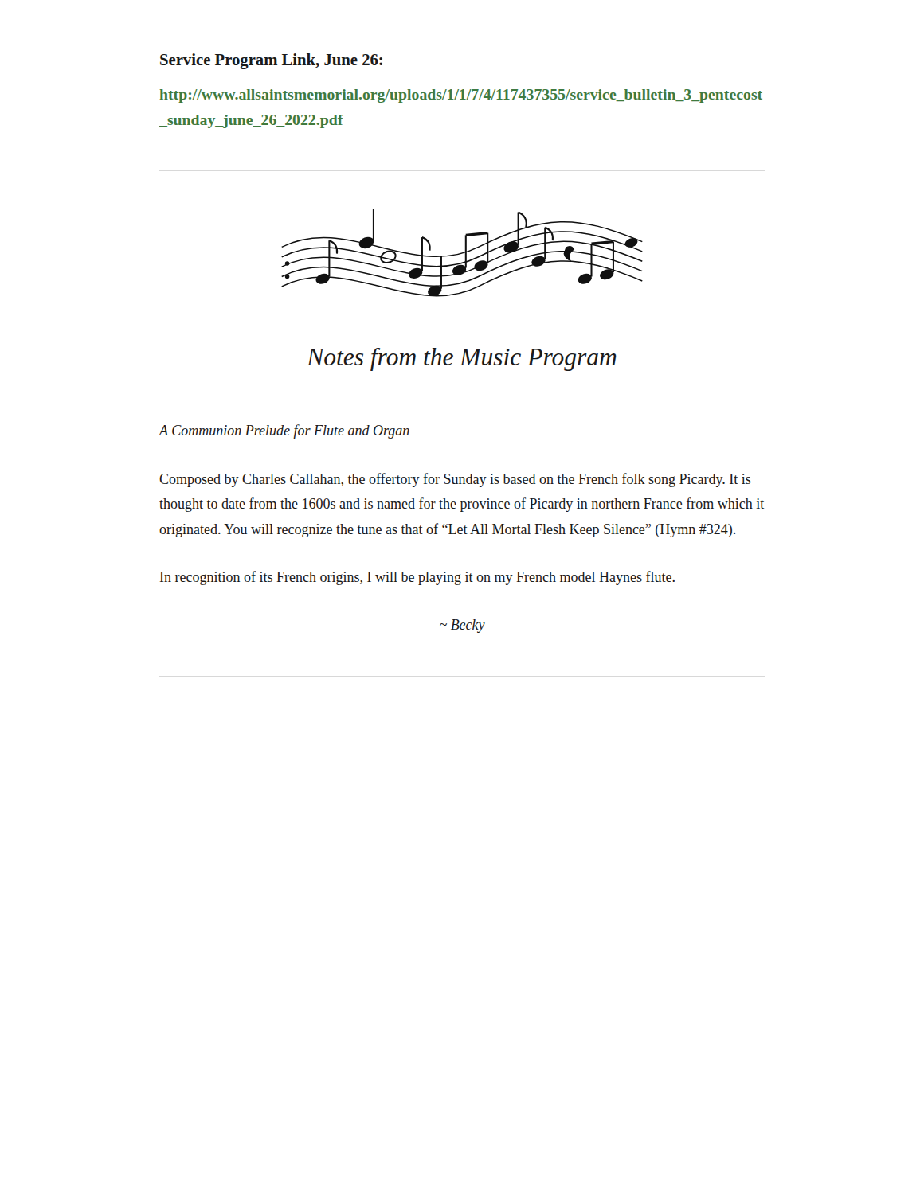Service Program Link, June 26:
http://www.allsaintsmemorial.org/uploads/1/1/7/4/117437355/service_bulletin_3_pentecost_sunday_june_26_2022.pdf
Notes from the Music Program
A Communion Prelude for Flute and Organ
Composed by Charles Callahan, the offertory for Sunday is based on the French folk song Picardy. It is thought to date from the 1600s and is named for the province of Picardy in northern France from which it originated. You will recognize the tune as that of “Let All Mortal Flesh Keep Silence” (Hymn #324).
In recognition of its French origins, I will be playing it on my French model Haynes flute.
~ Becky